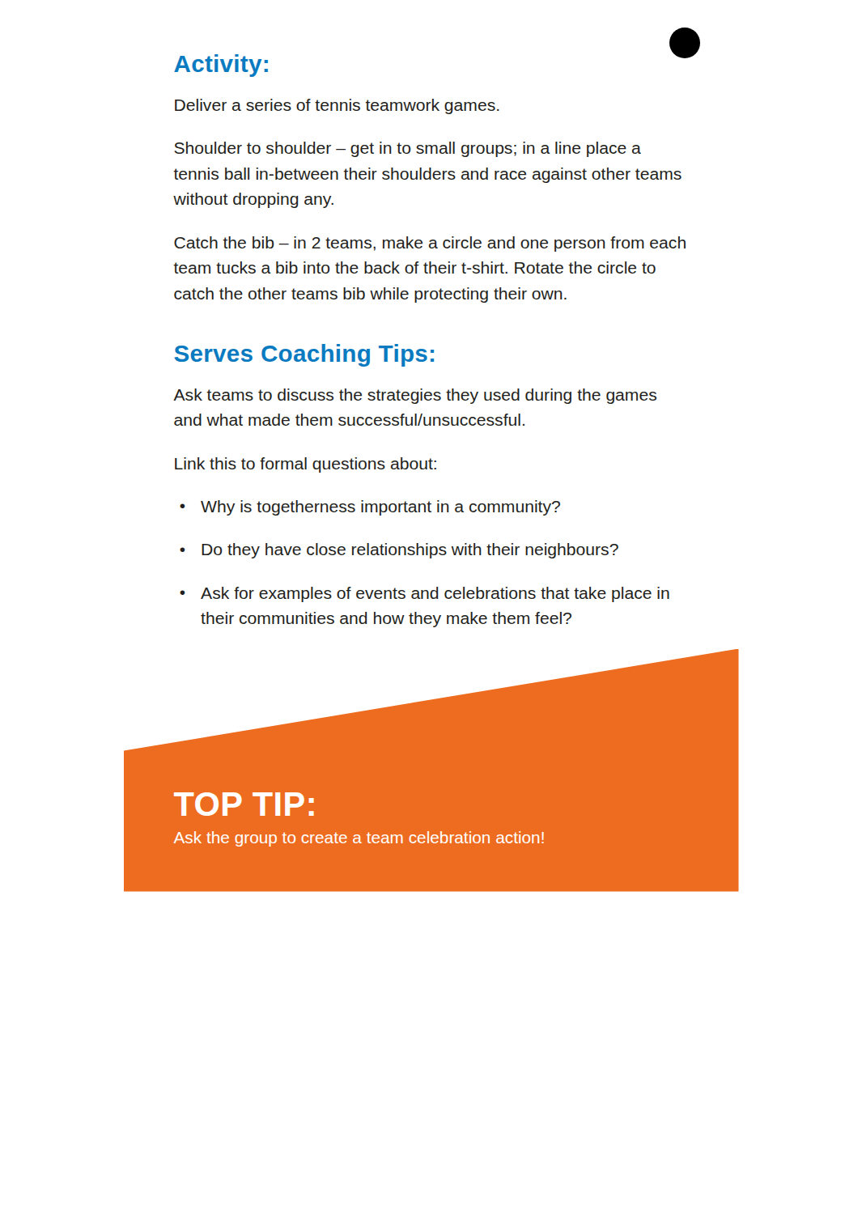Activity:
Deliver a series of tennis teamwork games.
Shoulder to shoulder – get in to small groups; in a line place a tennis ball in-between their shoulders and race against other teams without dropping any.
Catch the bib – in 2 teams, make a circle and one person from each team tucks a bib into the back of their t-shirt. Rotate the circle to catch the other teams bib while protecting their own.
Serves Coaching Tips:
Ask teams to discuss the strategies they used during the games and what made them successful/unsuccessful.
Link this to formal questions about:
Why is togetherness important in a community?
Do they have close relationships with their neighbours?
Ask for examples of events and celebrations that take place in their communities and how they make them feel?
TOP TIP:
Ask the group to create a team celebration action!